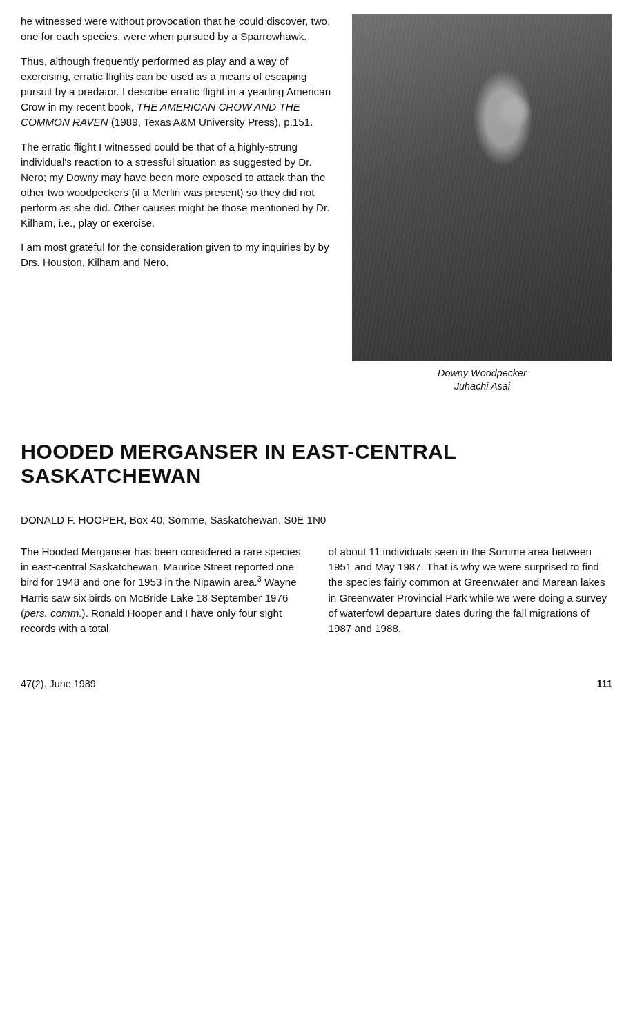he witnessed were without provocation that he could discover, two, one for each species, were when pursued by a Sparrowhawk.
Thus, although frequently performed as play and a way of exercising, erratic flights can be used as a means of escaping pursuit by a predator. I describe erratic flight in a yearling American Crow in my recent book, THE AMERICAN CROW AND THE COMMON RAVEN (1989, Texas A&M University Press), p.151.
The erratic flight I witnessed could be that of a highly-strung individual's reaction to a stressful situation as suggested by Dr. Nero; my Downy may have been more exposed to attack than the other two woodpeckers (if a Merlin was present) so they did not perform as she did. Other causes might be those mentioned by Dr. Kilham, i.e., play or exercise.
I am most grateful for the consideration given to my inquiries by by Drs. Houston, Kilham and Nero.
Downy Woodpecker
Juhachi Asai
Hooded Merganser in East-Central Saskatchewan
DONALD F. HOOPER, Box 40, Somme, Saskatchewan. S0E 1N0
The Hooded Merganser has been considered a rare species in east-central Saskatchewan. Maurice Street reported one bird for 1948 and one for 1953 in the Nipawin area.3 Wayne Harris saw six birds on McBride Lake 18 September 1976 (pers. comm.). Ronald Hooper and I have only four sight records with a total
of about 11 individuals seen in the Somme area between 1951 and May 1987. That is why we were surprised to find the species fairly common at Greenwater and Marean lakes in Greenwater Provincial Park while we were doing a survey of waterfowl departure dates during the fall migrations of 1987 and 1988.
47(2). June 1989 111